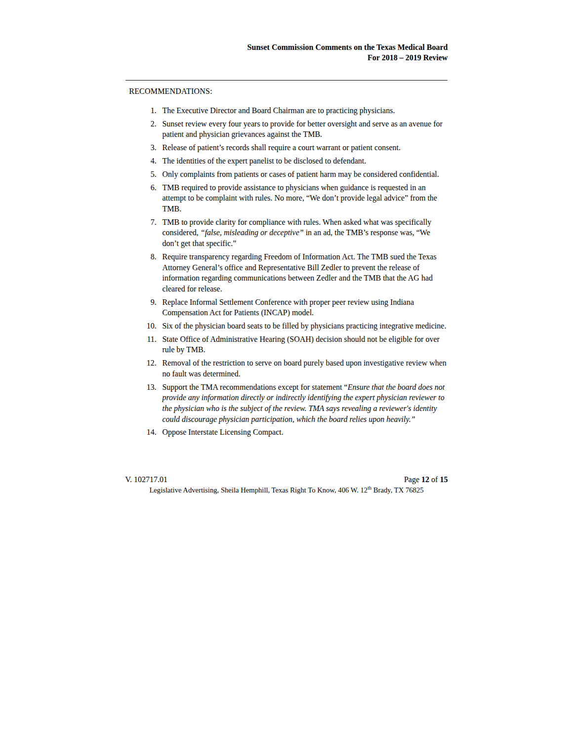Sunset Commission Comments on the Texas Medical Board
For 2018 – 2019 Review
RECOMMENDATIONS:
The Executive Director and Board Chairman are to practicing physicians.
Sunset review every four years to provide for better oversight and serve as an avenue for patient and physician grievances against the TMB.
Release of patient’s records shall require a court warrant or patient consent.
The identities of the expert panelist to be disclosed to defendant.
Only complaints from patients or cases of patient harm may be considered confidential.
TMB required to provide assistance to physicians when guidance is requested in an attempt to be complaint with rules. No more, “We don’t provide legal advice” from the TMB.
TMB to provide clarity for compliance with rules. When asked what was specifically considered, “false, misleading or deceptive” in an ad, the TMB’s response was, “We don’t get that specific.”
Require transparency regarding Freedom of Information Act. The TMB sued the Texas Attorney General’s office and Representative Bill Zedler to prevent the release of information regarding communications between Zedler and the TMB that the AG had cleared for release.
Replace Informal Settlement Conference with proper peer review using Indiana Compensation Act for Patients (INCAP) model.
Six of the physician board seats to be filled by physicians practicing integrative medicine.
State Office of Administrative Hearing (SOAH) decision should not be eligible for over rule by TMB.
Removal of the restriction to serve on board purely based upon investigative review when no fault was determined.
Support the TMA recommendations except for statement “Ensure that the board does not provide any information directly or indirectly identifying the expert physician reviewer to the physician who is the subject of the review. TMA says revealing a reviewer's identity could discourage physician participation, which the board relies upon heavily.”
Oppose Interstate Licensing Compact.
V. 102717.01
Page 12 of 15
Legislative Advertising, Sheila Hemphill, Texas Right To Know, 406 W. 12th Brady, TX 76825